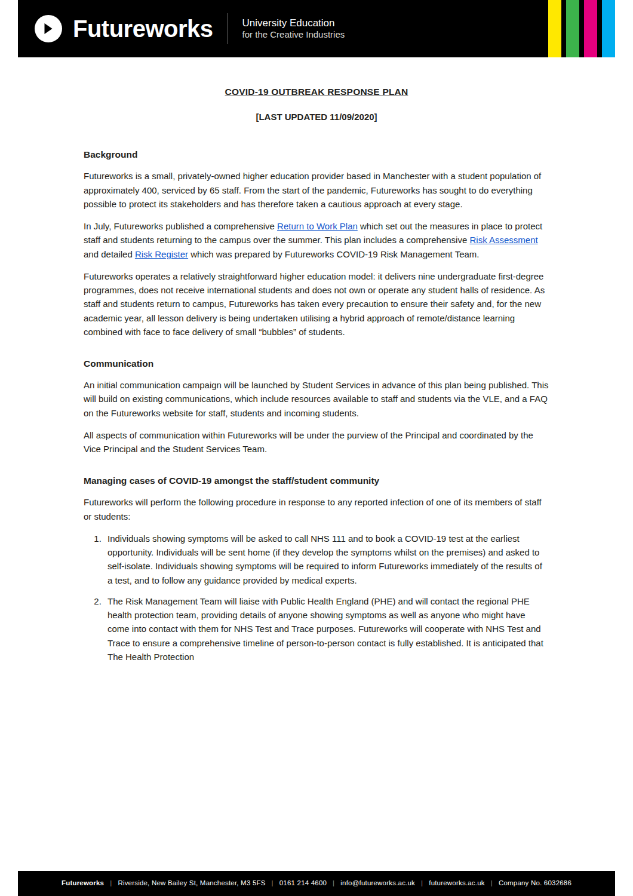Futureworks
University Education for the Creative Industries
COVID-19 OUTBREAK RESPONSE PLAN
[LAST UPDATED 11/09/2020]
Background
Futureworks is a small, privately-owned higher education provider based in Manchester with a student population of approximately 400, serviced by 65 staff. From the start of the pandemic, Futureworks has sought to do everything possible to protect its stakeholders and has therefore taken a cautious approach at every stage.
In July, Futureworks published a comprehensive Return to Work Plan which set out the measures in place to protect staff and students returning to the campus over the summer. This plan includes a comprehensive Risk Assessment and detailed Risk Register which was prepared by Futureworks COVID-19 Risk Management Team.
Futureworks operates a relatively straightforward higher education model: it delivers nine undergraduate first-degree programmes, does not receive international students and does not own or operate any student halls of residence. As staff and students return to campus, Futureworks has taken every precaution to ensure their safety and, for the new academic year, all lesson delivery is being undertaken utilising a hybrid approach of remote/distance learning combined with face to face delivery of small “bubbles” of students.
Communication
An initial communication campaign will be launched by Student Services in advance of this plan being published. This will build on existing communications, which include resources available to staff and students via the VLE, and a FAQ on the Futureworks website for staff, students and incoming students.
All aspects of communication within Futureworks will be under the purview of the Principal and coordinated by the Vice Principal and the Student Services Team.
Managing cases of COVID-19 amongst the staff/student community
Futureworks will perform the following procedure in response to any reported infection of one of its members of staff or students:
Individuals showing symptoms will be asked to call NHS 111 and to book a COVID-19 test at the earliest opportunity. Individuals will be sent home (if they develop the symptoms whilst on the premises) and asked to self-isolate. Individuals showing symptoms will be required to inform Futureworks immediately of the results of a test, and to follow any guidance provided by medical experts.
The Risk Management Team will liaise with Public Health England (PHE) and will contact the regional PHE health protection team, providing details of anyone showing symptoms as well as anyone who might have come into contact with them for NHS Test and Trace purposes. Futureworks will cooperate with NHS Test and Trace to ensure a comprehensive timeline of person-to-person contact is fully established. It is anticipated that The Health Protection
Futureworks | Riverside, New Bailey St, Manchester, M3 5FS | 0161 214 4600 | info@futureworks.ac.uk | futureworks.ac.uk | Company No. 6032686